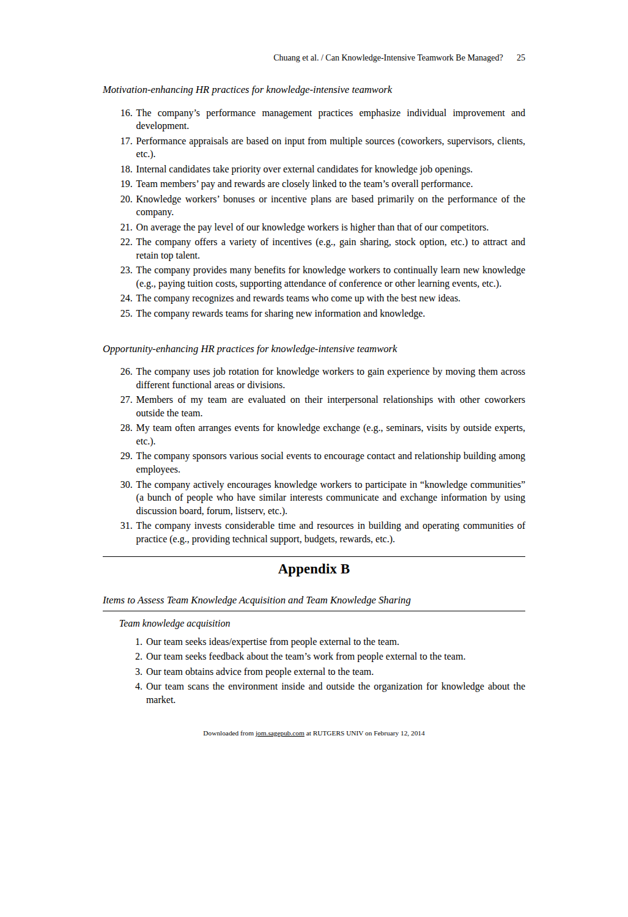Chuang et al. / Can Knowledge-Intensive Teamwork Be Managed?25
Motivation-enhancing HR practices for knowledge-intensive teamwork
The company’s performance management practices emphasize individual improvement and development.
Performance appraisals are based on input from multiple sources (coworkers, supervisors, clients, etc.).
Internal candidates take priority over external candidates for knowledge job openings.
Team members’ pay and rewards are closely linked to the team’s overall performance.
Knowledge workers’ bonuses or incentive plans are based primarily on the performance of the company.
On average the pay level of our knowledge workers is higher than that of our competitors.
The company offers a variety of incentives (e.g., gain sharing, stock option, etc.) to attract and retain top talent.
The company provides many benefits for knowledge workers to continually learn new knowledge (e.g., paying tuition costs, supporting attendance of conference or other learning events, etc.).
The company recognizes and rewards teams who come up with the best new ideas.
The company rewards teams for sharing new information and knowledge.
Opportunity-enhancing HR practices for knowledge-intensive teamwork
The company uses job rotation for knowledge workers to gain experience by moving them across different functional areas or divisions.
Members of my team are evaluated on their interpersonal relationships with other coworkers outside the team.
My team often arranges events for knowledge exchange (e.g., seminars, visits by outside experts, etc.).
The company sponsors various social events to encourage contact and relationship building among employees.
The company actively encourages knowledge workers to participate in “knowledge communities” (a bunch of people who have similar interests communicate and exchange information by using discussion board, forum, listserv, etc.).
The company invests considerable time and resources in building and operating communities of practice (e.g., providing technical support, budgets, rewards, etc.).
Appendix B
Items to Assess Team Knowledge Acquisition and Team Knowledge Sharing
Team knowledge acquisition
Our team seeks ideas/expertise from people external to the team.
Our team seeks feedback about the team’s work from people external to the team.
Our team obtains advice from people external to the team.
Our team scans the environment inside and outside the organization for knowledge about the market.
Downloaded from jom.sagepub.com at RUTGERS UNIV on February 12, 2014